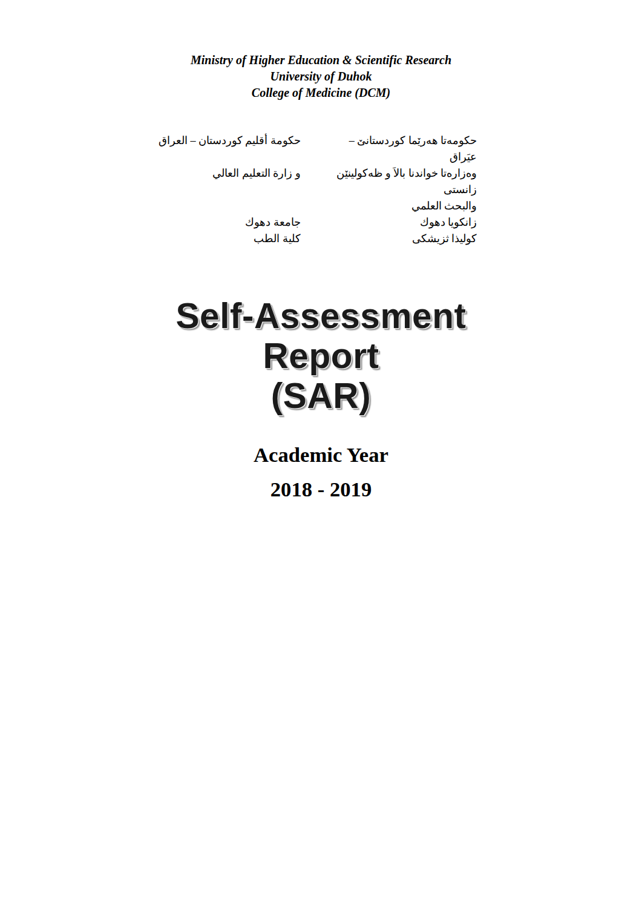Ministry of Higher Education & Scientific Research
University of Duhok
College of Medicine (DCM)
| حكومة أقليم كوردستان – العراق | حكومەتا هەرێما كوردستانێ – عیَراق |
| و زارة التعليم العالي | وەزارەتا خواندنا بالاَ و ظەكولینێن زانستى |
| | والبحث العلمي |
| جامعة دهوك | زانكویا دهوك |
| كلية الطب | كولیذا ثزیشكى |
Self-Assessment Report (SAR)
Academic Year
2018 - 2019